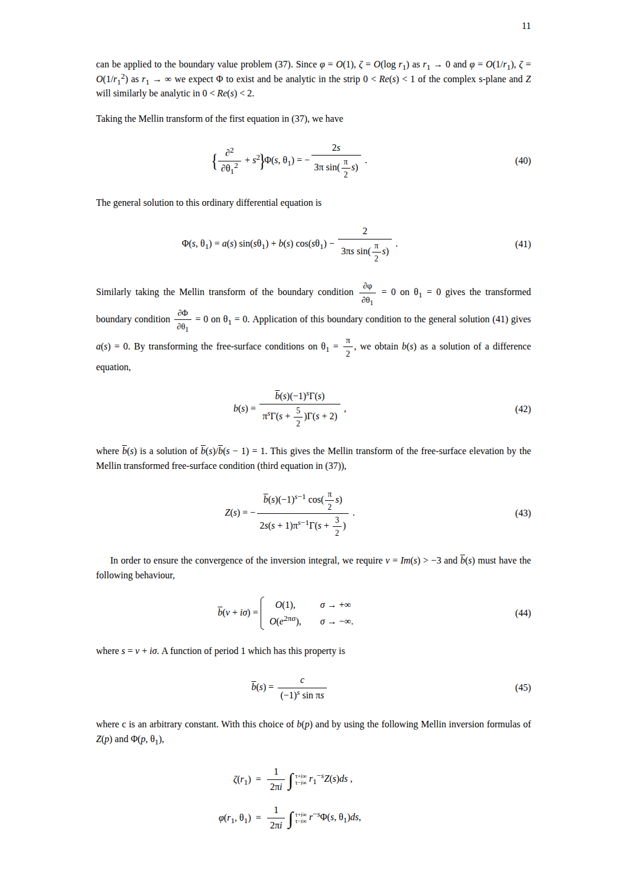11
can be applied to the boundary value problem (37). Since φ = O(1), ζ = O(log r1) as r1 → 0 and φ = O(1/r1), ζ = O(1/r12) as r1 → ∞ we expect Φ to exist and be analytic in the strip 0 < Re(s) < 1 of the complex s-plane and Z will similarly be analytic in 0 < Re(s) < 2.
Taking the Mellin transform of the first equation in (37), we have
∂2∂θ12 + s2 Φ(s, θ1) = −2s 3π sin(π 2 s) .
(40)
The general solution to this ordinary differential equation is
Φ(s, θ1) = a(s) sin(sθ1) + b(s) cos(sθ1) − 23πs sin(π 2 s) .
(41)
Similarly taking the Mellin transform of the boundary condition ∂φ∂θ1 = 0 on θ1 = 0 gives the transformed boundary condition ∂Φ∂θ1 = 0 on θ1 = 0. Application of this boundary condition to the general solution (41) gives a(s) = 0. By transforming the free-surface conditions on θ1 = π 2, we obtain b(s) as a solution of a difference equation,
b(s) = b(s)(−1)sΓ(s) πsΓ(s + 52)Γ(s + 2) ,
(42)
where b(s) is a solution of b(s)/b(s − 1) = 1. This gives the Mellin transform of the free-surface elevation by the Mellin transformed free-surface condition (third equation in (37)),
Z(s) = −b(s)(−1)s−1 cos(π 2 s) 2s(s + 1)πs−1Γ(s + 32) .
(43)
In order to ensure the convergence of the inversion integral, we require ν = Im(s) > −3 and b(s) must have the following behaviour,
b(ν + iσ) =
| O (1), | σ → +∞ |
| O ( e 2πσ ), | σ → −∞. |
(44)
where s = ν + iσ. A function of period 1 which has this property is
b(s) = c(−1)s sin πs
(45)
where c is an arbitrary constant. With this choice of b(p) and by using the following Mellin inversion formulas of Z(p) and Φ(p, θ1),
| ζ ( r 1 ) | = | 1 2π i ∫ τ+ i ∞ τ− i ∞ r 1 − s Z ( s ) ds , |
| φ ( r 1 , θ 1 ) | = | 1 2π i ∫ τ+ i ∞ τ− i ∞ r − s Φ( s , θ 1 ) ds , |